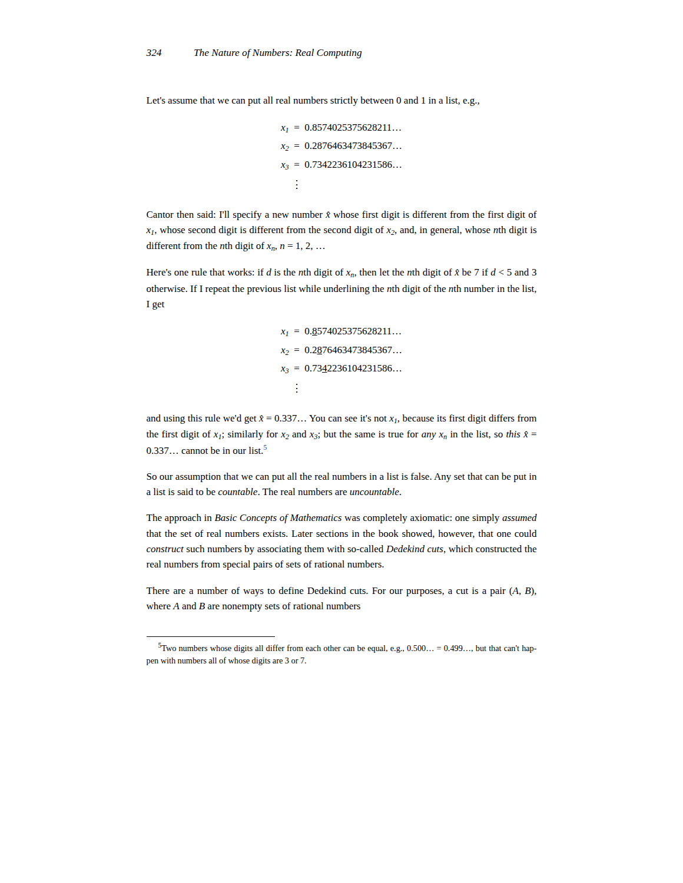324 The Nature of Numbers: Real Computing
Let's assume that we can put all real numbers strictly between 0 and 1 in a list, e.g.,
x1 = 0.8574025375628211…
x2 = 0.2876463473845367…
x3 = 0.7342236104231586…
⋮
Cantor then said: I'll specify a new number x̂ whose first digit is different from the first digit of x1, whose second digit is different from the second digit of x2, and, in general, whose nth digit is different from the nth digit of xn, n = 1, 2, …
Here's one rule that works: if d is the nth digit of xn, then let the nth digit of x̂ be 7 if d < 5 and 3 otherwise. If I repeat the previous list while underlining the nth digit of the nth number in the list, I get
x1 = 0.8574025375628211…
x2 = 0.2876463473845367…
x3 = 0.7342236104231586…
⋮
and using this rule we'd get x̂ = 0.337… You can see it's not x1, because its first digit differs from the first digit of x1; similarly for x2 and x3; but the same is true for any xn in the list, so this x̂ = 0.337… cannot be in our list.5
So our assumption that we can put all the real numbers in a list is false. Any set that can be put in a list is said to be countable. The real numbers are uncountable.
The approach in Basic Concepts of Mathematics was completely axiomatic: one simply assumed that the set of real numbers exists. Later sections in the book showed, however, that one could construct such numbers by associating them with so-called Dedekind cuts, which constructed the real numbers from special pairs of sets of rational numbers.
There are a number of ways to define Dedekind cuts. For our purposes, a cut is a pair (A, B), where A and B are nonempty sets of rational numbers
5 Two numbers whose digits all differ from each other can be equal, e.g., 0.500… = 0.499…, but that can't happen with numbers all of whose digits are 3 or 7.